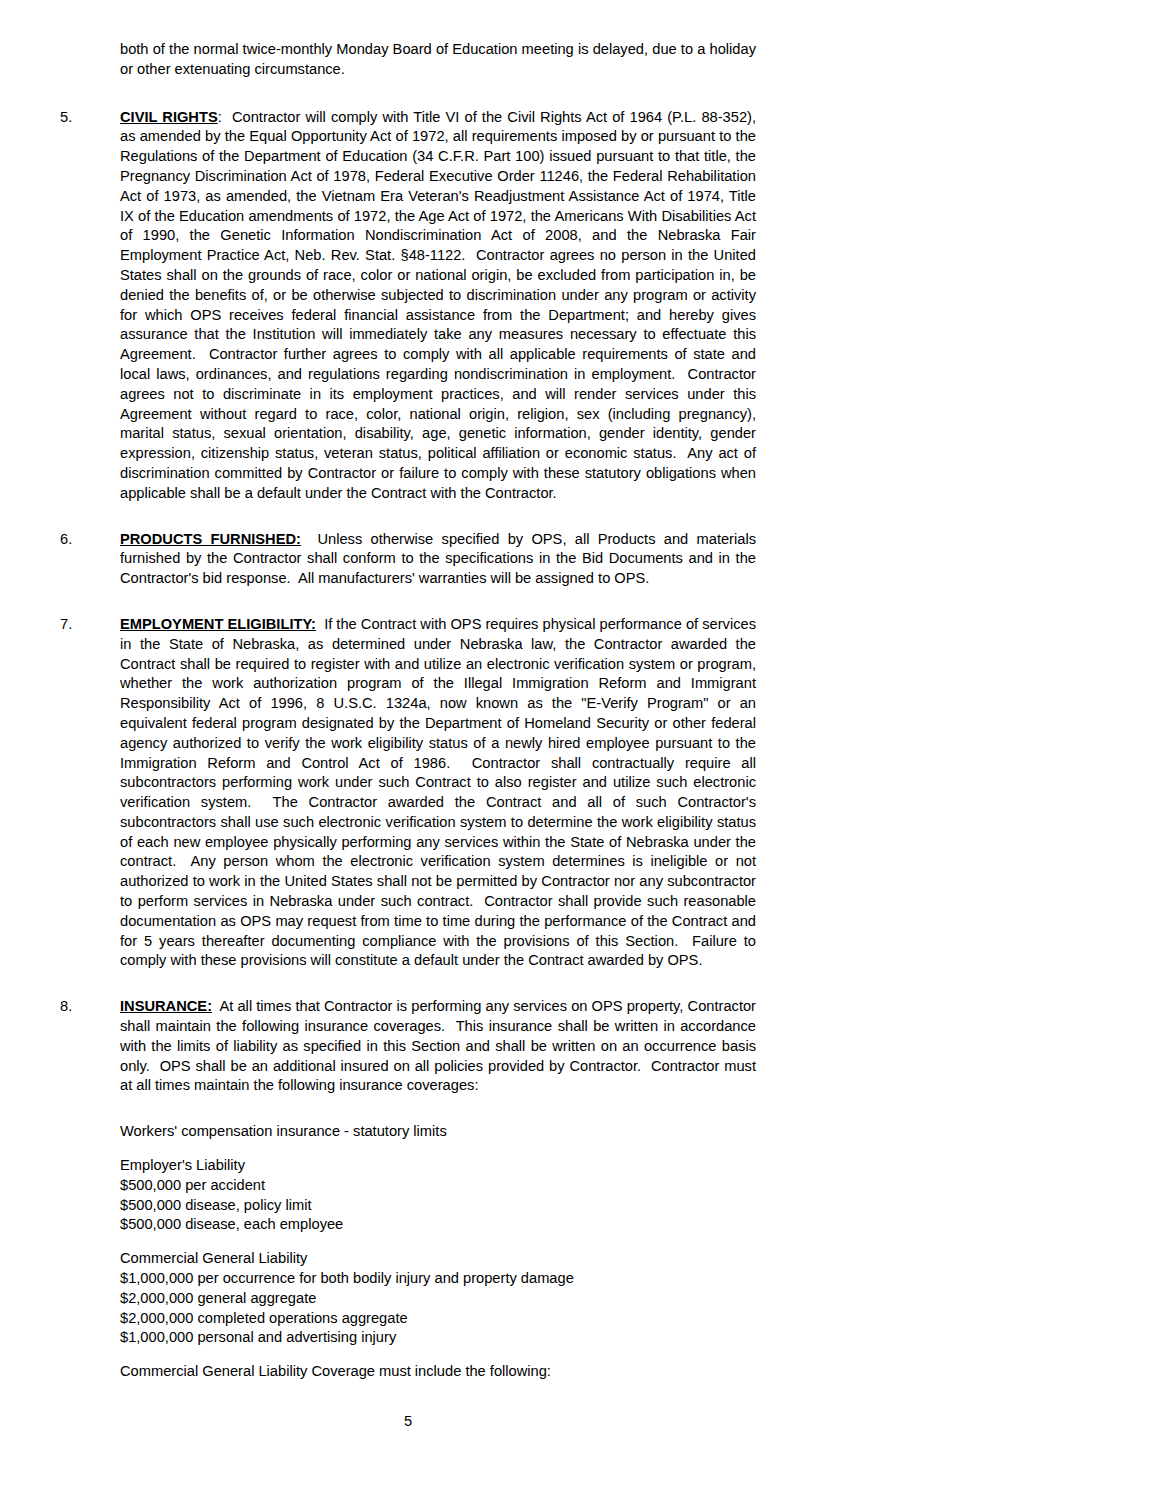both of the normal twice-monthly Monday Board of Education meeting is delayed, due to a holiday or other extenuating circumstance.
5.
CIVIL RIGHTS: Contractor will comply with Title VI of the Civil Rights Act of 1964 (P.L. 88-352), as amended by the Equal Opportunity Act of 1972, all requirements imposed by or pursuant to the Regulations of the Department of Education (34 C.F.R. Part 100) issued pursuant to that title, the Pregnancy Discrimination Act of 1978, Federal Executive Order 11246, the Federal Rehabilitation Act of 1973, as amended, the Vietnam Era Veteran's Readjustment Assistance Act of 1974, Title IX of the Education amendments of 1972, the Age Act of 1972, the Americans With Disabilities Act of 1990, the Genetic Information Nondiscrimination Act of 2008, and the Nebraska Fair Employment Practice Act, Neb. Rev. Stat. §48-1122. Contractor agrees no person in the United States shall on the grounds of race, color or national origin, be excluded from participation in, be denied the benefits of, or be otherwise subjected to discrimination under any program or activity for which OPS receives federal financial assistance from the Department; and hereby gives assurance that the Institution will immediately take any measures necessary to effectuate this Agreement. Contractor further agrees to comply with all applicable requirements of state and local laws, ordinances, and regulations regarding nondiscrimination in employment. Contractor agrees not to discriminate in its employment practices, and will render services under this Agreement without regard to race, color, national origin, religion, sex (including pregnancy), marital status, sexual orientation, disability, age, genetic information, gender identity, gender expression, citizenship status, veteran status, political affiliation or economic status. Any act of discrimination committed by Contractor or failure to comply with these statutory obligations when applicable shall be a default under the Contract with the Contractor.
6.
PRODUCTS FURNISHED: Unless otherwise specified by OPS, all Products and materials furnished by the Contractor shall conform to the specifications in the Bid Documents and in the Contractor's bid response. All manufacturers' warranties will be assigned to OPS.
7.
EMPLOYMENT ELIGIBILITY: If the Contract with OPS requires physical performance of services in the State of Nebraska, as determined under Nebraska law, the Contractor awarded the Contract shall be required to register with and utilize an electronic verification system or program, whether the work authorization program of the Illegal Immigration Reform and Immigrant Responsibility Act of 1996, 8 U.S.C. 1324a, now known as the "E-Verify Program" or an equivalent federal program designated by the Department of Homeland Security or other federal agency authorized to verify the work eligibility status of a newly hired employee pursuant to the Immigration Reform and Control Act of 1986. Contractor shall contractually require all subcontractors performing work under such Contract to also register and utilize such electronic verification system. The Contractor awarded the Contract and all of such Contractor's subcontractors shall use such electronic verification system to determine the work eligibility status of each new employee physically performing any services within the State of Nebraska under the contract. Any person whom the electronic verification system determines is ineligible or not authorized to work in the United States shall not be permitted by Contractor nor any subcontractor to perform services in Nebraska under such contract. Contractor shall provide such reasonable documentation as OPS may request from time to time during the performance of the Contract and for 5 years thereafter documenting compliance with the provisions of this Section. Failure to comply with these provisions will constitute a default under the Contract awarded by OPS.
8.
INSURANCE: At all times that Contractor is performing any services on OPS property, Contractor shall maintain the following insurance coverages. This insurance shall be written in accordance with the limits of liability as specified in this Section and shall be written on an occurrence basis only. OPS shall be an additional insured on all policies provided by Contractor. Contractor must at all times maintain the following insurance coverages:
Workers' compensation insurance - statutory limits
Employer's Liability
$500,000 per accident
$500,000 disease, policy limit
$500,000 disease, each employee
Commercial General Liability
$1,000,000 per occurrence for both bodily injury and property damage
$2,000,000 general aggregate
$2,000,000 completed operations aggregate
$1,000,000 personal and advertising injury
Commercial General Liability Coverage must include the following:
5